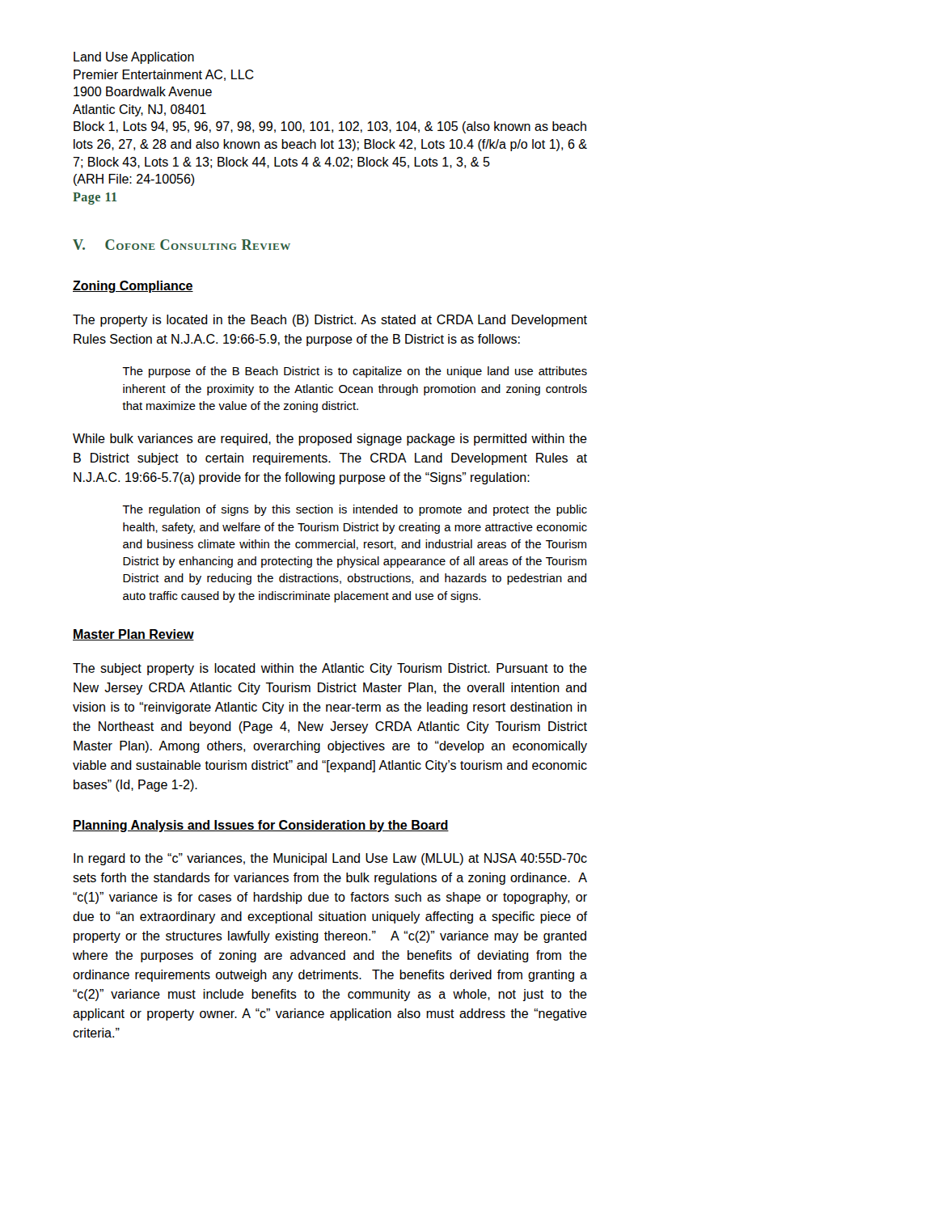Land Use Application
Premier Entertainment AC, LLC
1900 Boardwalk Avenue
Atlantic City, NJ, 08401
Block 1, Lots 94, 95, 96, 97, 98, 99, 100, 101, 102, 103, 104, & 105 (also known as beach lots 26, 27, & 28 and also known as beach lot 13); Block 42, Lots 10.4 (f/k/a p/o lot 1), 6 & 7; Block 43, Lots 1 & 13; Block 44, Lots 4 & 4.02; Block 45, Lots 1, 3, & 5
(ARH File: 24-10056)
Page 11
V. Cofone Consulting Review
Zoning Compliance
The property is located in the Beach (B) District. As stated at CRDA Land Development Rules Section at N.J.A.C. 19:66-5.9, the purpose of the B District is as follows:
The purpose of the B Beach District is to capitalize on the unique land use attributes inherent of the proximity to the Atlantic Ocean through promotion and zoning controls that maximize the value of the zoning district.
While bulk variances are required, the proposed signage package is permitted within the B District subject to certain requirements. The CRDA Land Development Rules at N.J.A.C. 19:66-5.7(a) provide for the following purpose of the “Signs” regulation:
The regulation of signs by this section is intended to promote and protect the public health, safety, and welfare of the Tourism District by creating a more attractive economic and business climate within the commercial, resort, and industrial areas of the Tourism District by enhancing and protecting the physical appearance of all areas of the Tourism District and by reducing the distractions, obstructions, and hazards to pedestrian and auto traffic caused by the indiscriminate placement and use of signs.
Master Plan Review
The subject property is located within the Atlantic City Tourism District. Pursuant to the New Jersey CRDA Atlantic City Tourism District Master Plan, the overall intention and vision is to “reinvigorate Atlantic City in the near-term as the leading resort destination in the Northeast and beyond (Page 4, New Jersey CRDA Atlantic City Tourism District Master Plan). Among others, overarching objectives are to “develop an economically viable and sustainable tourism district” and “[expand] Atlantic City’s tourism and economic bases” (Id, Page 1-2).
Planning Analysis and Issues for Consideration by the Board
In regard to the “c” variances, the Municipal Land Use Law (MLUL) at NJSA 40:55D-70c sets forth the standards for variances from the bulk regulations of a zoning ordinance. A “c(1)” variance is for cases of hardship due to factors such as shape or topography, or due to “an extraordinary and exceptional situation uniquely affecting a specific piece of property or the structures lawfully existing thereon.” A “c(2)” variance may be granted where the purposes of zoning are advanced and the benefits of deviating from the ordinance requirements outweigh any detriments. The benefits derived from granting a “c(2)” variance must include benefits to the community as a whole, not just to the applicant or property owner. A “c” variance application also must address the “negative criteria.”